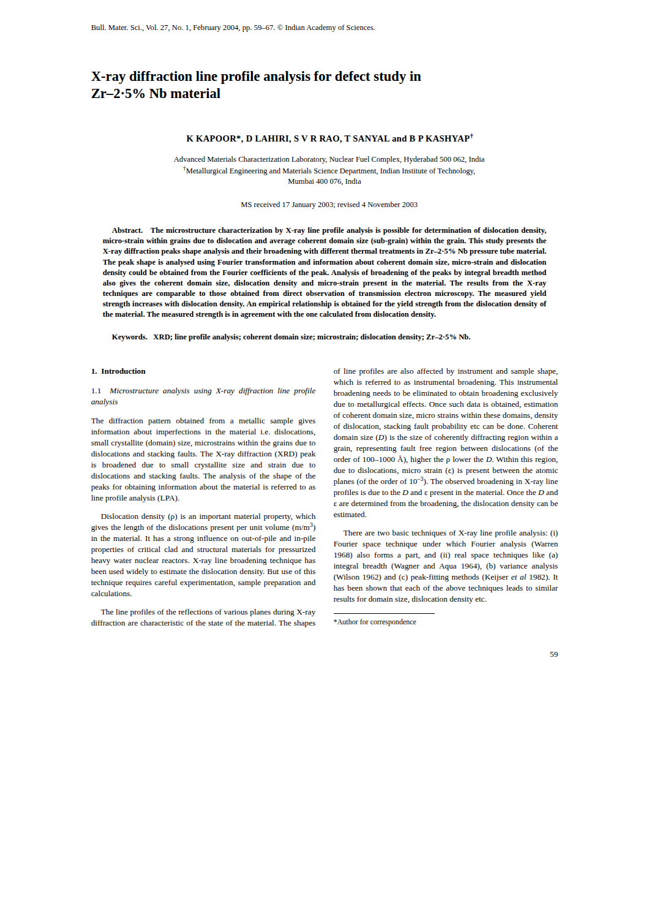Bull. Mater. Sci., Vol. 27, No. 1, February 2004, pp. 59–67. © Indian Academy of Sciences.
X-ray diffraction line profile analysis for defect study in
Zr–2·5% Nb material
K KAPOOR*, D LAHIRI, S V R RAO, T SANYAL and B P KASHYAP†
Advanced Materials Characterization Laboratory, Nuclear Fuel Complex, Hyderabad 500 062, India
†Metallurgical Engineering and Materials Science Department, Indian Institute of Technology,
Mumbai 400 076, India
MS received 17 January 2003; revised 4 November 2003
Abstract. The microstructure characterization by X-ray line profile analysis is possible for determination of dislocation density, micro-strain within grains due to dislocation and average coherent domain size (sub-grain) within the grain. This study presents the X-ray diffraction peaks shape analysis and their broadening with different thermal treatments in Zr–2·5% Nb pressure tube material. The peak shape is analysed using Fourier transformation and information about coherent domain size, micro-strain and dislocation density could be obtained from the Fourier coefficients of the peak. Analysis of broadening of the peaks by integral breadth method also gives the coherent domain size, dislocation density and micro-strain present in the material. The results from the X-ray techniques are comparable to those obtained from direct observation of transmission electron microscopy. The measured yield strength increases with dislocation density. An empirical relationship is obtained for the yield strength from the dislocation density of the material. The measured strength is in agreement with the one calculated from dislocation density.
Keywords. XRD; line profile analysis; coherent domain size; microstrain; dislocation density; Zr–2·5% Nb.
1. Introduction
1.1 Microstructure analysis using X-ray diffraction line profile analysis
The diffraction pattern obtained from a metallic sample gives information about imperfections in the material i.e. dislocations, small crystallite (domain) size, microstrains within the grains due to dislocations and stacking faults. The X-ray diffraction (XRD) peak is broadened due to small crystallite size and strain due to dislocations and stacking faults. The analysis of the shape of the peaks for obtaining information about the material is referred to as line profile analysis (LPA).
Dislocation density (ρ) is an important material property, which gives the length of the dislocations present per unit volume (m/m3) in the material. It has a strong influence on out-of-pile and in-pile properties of critical clad and structural materials for pressurized heavy water nuclear reactors. X-ray line broadening technique has been used widely to estimate the dislocation density. But use of this technique requires careful experimentation, sample preparation and calculations.
The line profiles of the reflections of various planes during X-ray diffraction are characteristic of the state of the material. The shapes of line profiles are also affected by instrument and sample shape, which is referred to as instrumental broadening. This instrumental broadening needs to be eliminated to obtain broadening exclusively due to metallurgical effects. Once such data is obtained, estimation of coherent domain size, micro strains within these domains, density of dislocation, stacking fault probability etc can be done. Coherent domain size (D) is the size of coherently diffracting region within a grain, representing fault free region between dislocations (of the order of 100–1000 Å), higher the ρ lower the D. Within this region, due to dislocations, micro strain (ε) is present between the atomic planes (of the order of 10–3). The observed broadening in X-ray line profiles is due to the D and ε present in the material. Once the D and ε are determined from the broadening, the dislocation density can be estimated.
There are two basic techniques of X-ray line profile analysis: (i) Fourier space technique under which Fourier analysis (Warren 1968) also forms a part, and (ii) real space techniques like (a) integral breadth (Wagner and Aqua 1964), (b) variance analysis (Wilson 1962) and (c) peak-fitting methods (Keijser et al 1982). It has been shown that each of the above techniques leads to similar results for domain size, dislocation density etc.
*Author for correspondence
59